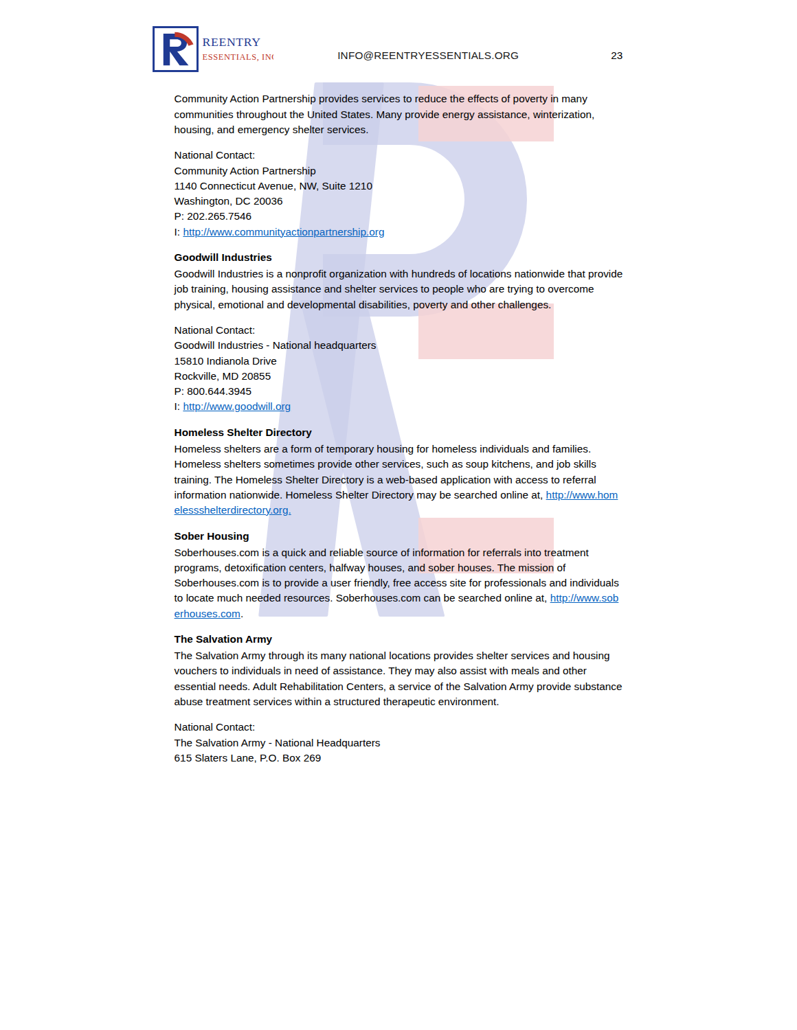REENTRY ESSENTIALS, INC
INFO@REENTRYESSENTIALS.ORG
23
Community Action Partnership provides services to reduce the effects of poverty in many communities throughout the United States. Many provide energy assistance, winterization, housing, and emergency shelter services.
National Contact: Community Action Partnership 1140 Connecticut Avenue, NW, Suite 1210 Washington, DC 20036 P: 202.265.7546 I: http://www.communityactionpartnership.org
Goodwill Industries
Goodwill Industries is a nonprofit organization with hundreds of locations nationwide that provide job training, housing assistance and shelter services to people who are trying to overcome physical, emotional and developmental disabilities, poverty and other challenges.
National Contact: Goodwill Industries - National headquarters 15810 Indianola Drive Rockville, MD 20855 P: 800.644.3945 I: http://www.goodwill.org
Homeless Shelter Directory
Homeless shelters are a form of temporary housing for homeless individuals and families. Homeless shelters sometimes provide other services, such as soup kitchens, and job skills training. The Homeless Shelter Directory is a web-based application with access to referral information nationwide. Homeless Shelter Directory may be searched online at, http://www.homelessshelterdirectory.org.
Sober Housing
Soberhouses.com is a quick and reliable source of information for referrals into treatment programs, detoxification centers, halfway houses, and sober houses. The mission of Soberhouses.com is to provide a user friendly, free access site for professionals and individuals to locate much needed resources. Soberhouses.com can be searched online at, http://www.soberhouses.com.
The Salvation Army
The Salvation Army through its many national locations provides shelter services and housing vouchers to individuals in need of assistance. They may also assist with meals and other essential needs. Adult Rehabilitation Centers, a service of the Salvation Army provide substance abuse treatment services within a structured therapeutic environment.
National Contact: The Salvation Army - National Headquarters 615 Slaters Lane, P.O. Box 269